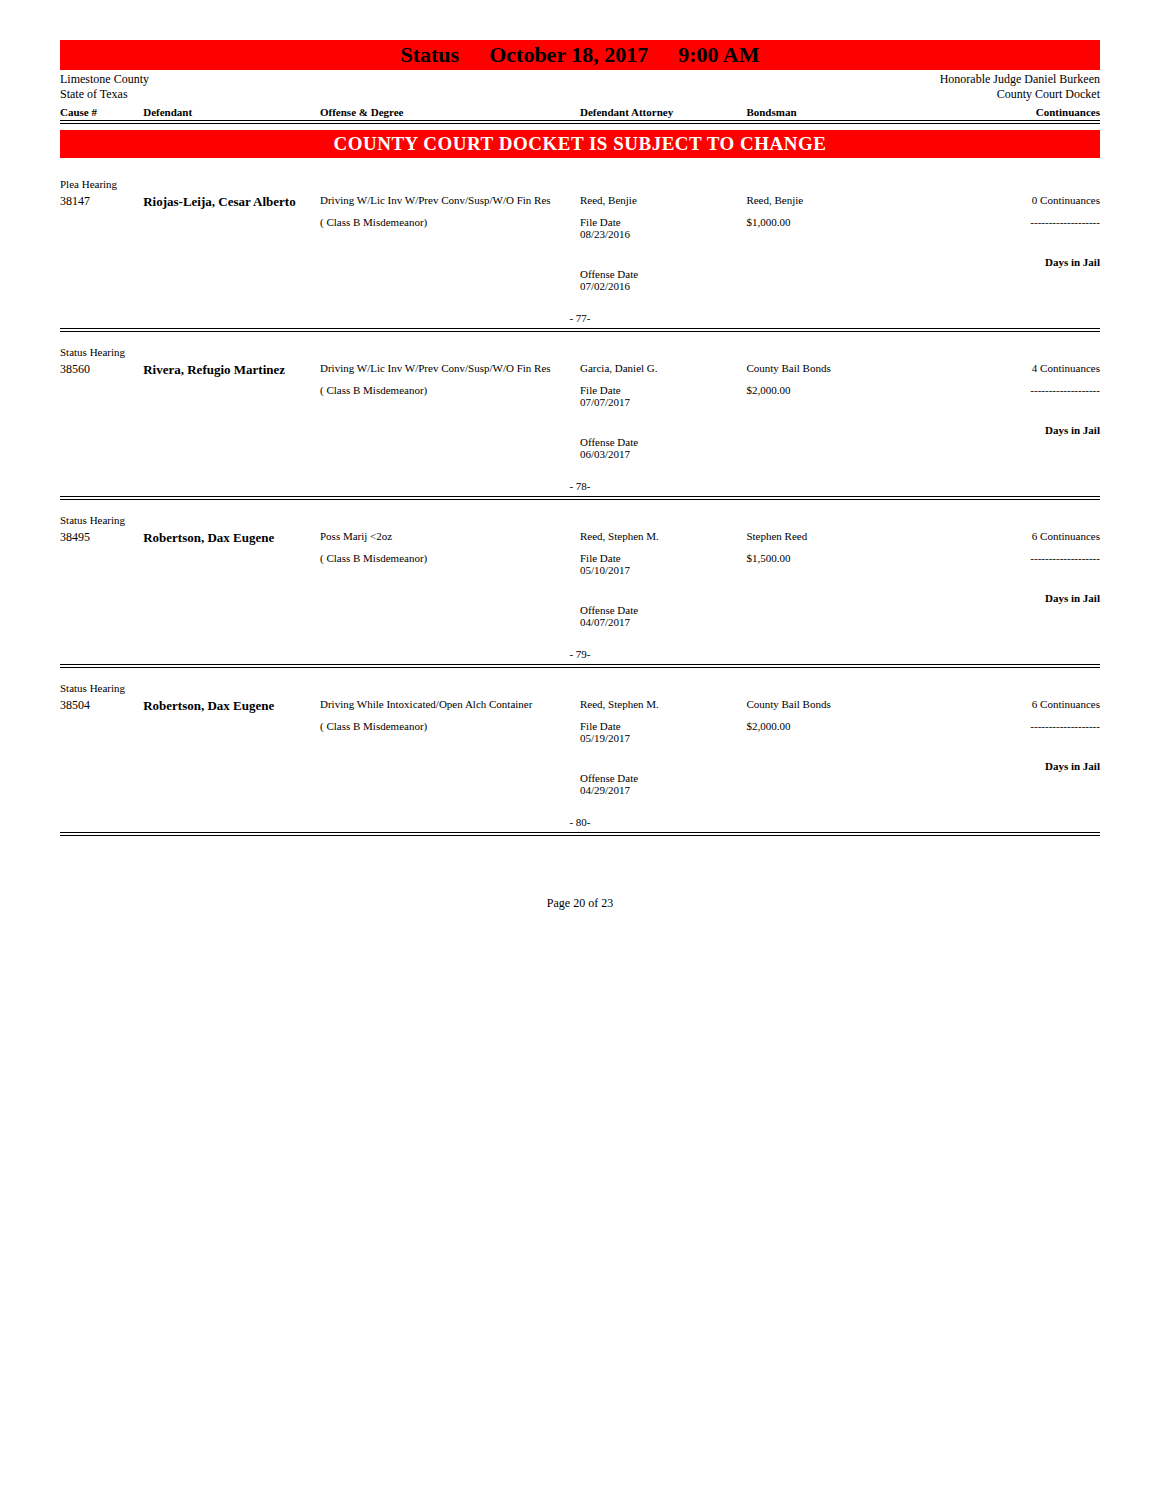Status October 18, 20179:00 AM
Limestone County
State of Texas
Honorable Judge Daniel Burkeen
County Court Docket
Cause #
Defendant
Offense & Degree
Defendant Attorney
Bondsman
Continuances
COUNTY COURT DOCKET IS SUBJECT TO CHANGE
Plea Hearing
38147
Riojas-Leija, Cesar Alberto
Driving W/Lic Inv W/Prev Conv/Susp/W/O Fin Res
( Class B Misdemeanor)
Reed, Benjie
File Date
08/23/2016
Offense Date
07/02/2016
Reed, Benjie
$1,000.00
0 Continuances
-------------------
Days in Jail
- 77-
Status Hearing
38560
Rivera, Refugio Martinez
Driving W/Lic Inv W/Prev Conv/Susp/W/O Fin Res
( Class B Misdemeanor)
Garcia, Daniel G.
File Date
07/07/2017
Offense Date
06/03/2017
County Bail Bonds
$2,000.00
4 Continuances
-------------------
Days in Jail
- 78-
Status Hearing
38495
Robertson, Dax Eugene
Poss Marij <2oz
( Class B Misdemeanor)
Reed, Stephen M.
File Date
05/10/2017
Offense Date
04/07/2017
Stephen Reed
$1,500.00
6 Continuances
-------------------
Days in Jail
- 79-
Status Hearing
38504
Robertson, Dax Eugene
Driving While Intoxicated/Open Alch Container
( Class B Misdemeanor)
Reed, Stephen M.
File Date
05/19/2017
Offense Date
04/29/2017
County Bail Bonds
$2,000.00
6 Continuances
-------------------
Days in Jail
- 80-
Page 20 of 23